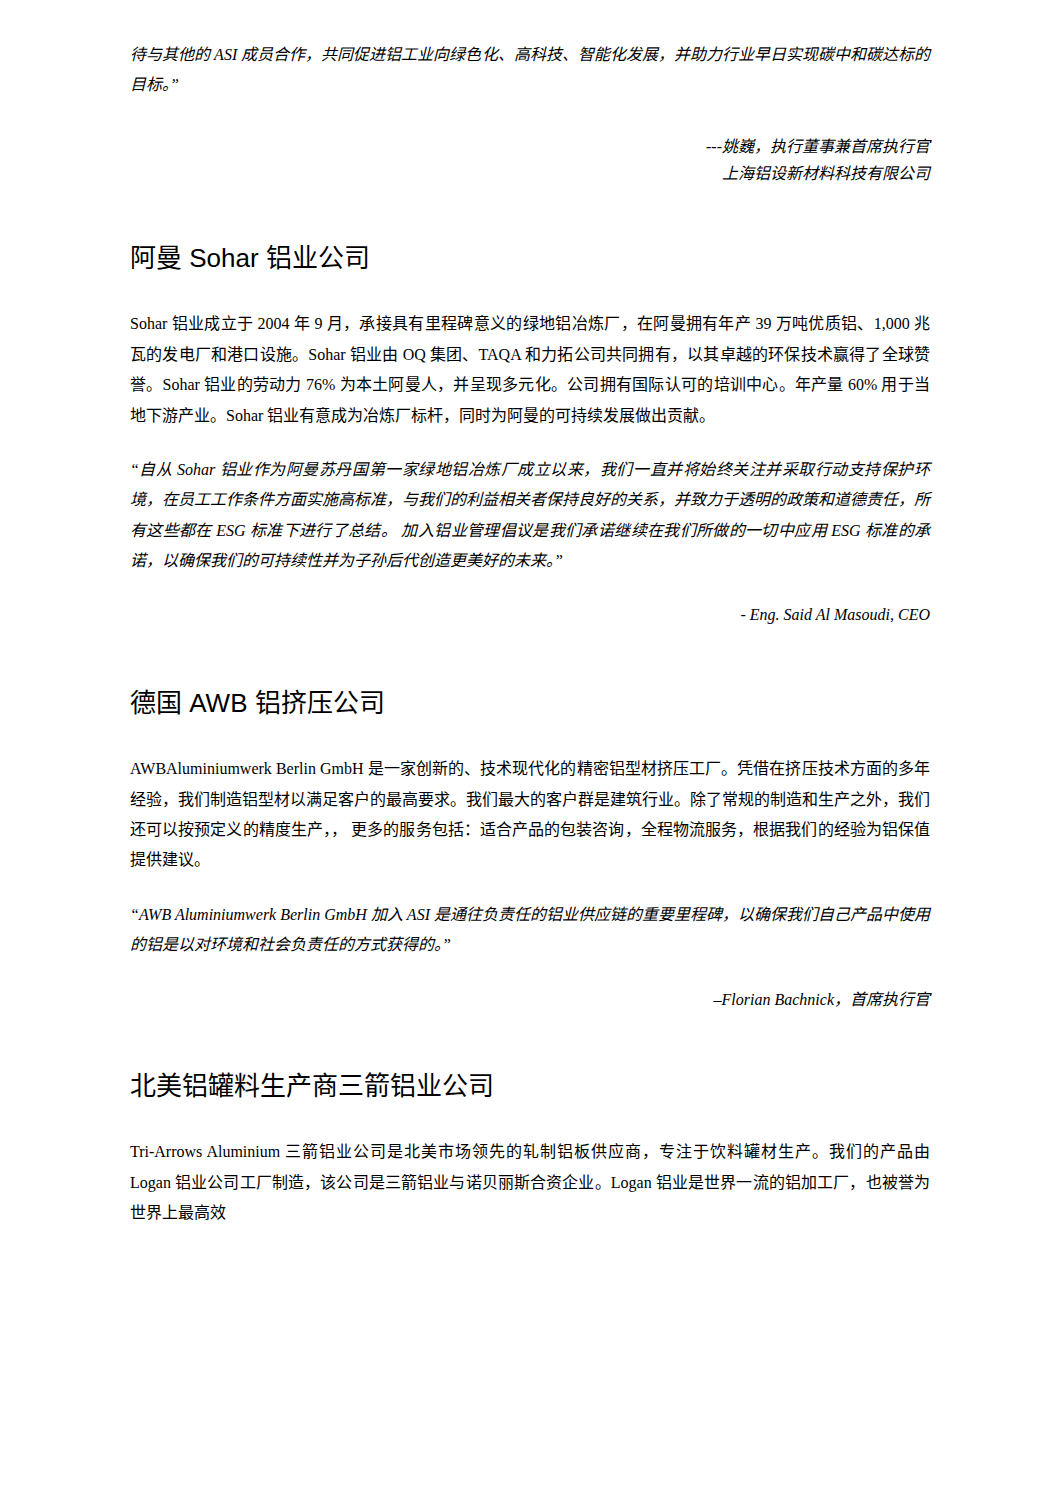待与其他的 ASI 成员合作，共同促进铝工业向绿色化、高科技、智能化发展，并助力行业早日实现碳中和碳达标的目标。”
---姚巍，执行董事兼首席执行官
上海铝设新材料科技有限公司
阿曼 Sohar 铝业公司
Sohar 铝业成立于 2004 年 9 月，承接具有里程碑意义的绿地铝冶炼厂，在阿曼拥有年产 39 万吨优质铝、1,000 兆瓦的发电厂和港口设施。Sohar 铝业由 OQ 集团、TAQA 和力拓公司共同拥有，以其卓越的环保技术赢得了全球赞誉。Sohar 铝业的劳动力 76% 为本土阿曼人，并呈现多元化。公司拥有国际认可的培训中心。年产量 60% 用于当地下游产业。Sohar 铝业有意成为冶炼厂标杆，同时为阿曼的可持续发展做出贡献。
“自从 Sohar 铝业作为阿曼苏丹国第一家绿地铝冶炼厂成立以来，我们一直并将始终关注并采取行动支持保护环境，在员工工作条件方面实施高标准，与我们的利益相关者保持良好的关系，并致力于透明的政策和道德责任，所有这些都在 ESG 标准下进行了总结。 加入铝业管理倡议是我们承诺继续在我们所做的一切中应用 ESG 标准的承诺，以确保我们的可持续性并为子孙后代创造更美好的未来。”
- Eng. Said Al Masoudi, CEO
德国 AWB 铝挤压公司
AWBAluminiumwerk Berlin GmbH 是一家创新的、技术现代化的精密铝型材挤压工厂。凭借在挤压技术方面的多年经验，我们制造铝型材以满足客户的最高要求。我们最大的客户群是建筑行业。除了常规的制造和生产之外，我们还可以按预定义的精度生产，， 更多的服务包括：适合产品的包装咨询，全程物流服务，根据我们的经验为铝保值提供建议。
“AWB Aluminiumwerk Berlin GmbH 加入 ASI 是通往负责任的铝业供应链的重要里程碑，以确保我们自己产品中使用的铝是以对环境和社会负责任的方式获得的。”
–Florian Bachnick，首席执行官
北美铝罐料生产商三箭铝业公司
Tri-Arrows Aluminium 三箭铝业公司是北美市场领先的轧制铝板供应商，专注于饮料罐材生产。我们的产品由 Logan 铝业公司工厂制造，该公司是三箭铝业与诺贝丽斯合资企业。Logan 铝业是世界一流的铝加工厂，也被誉为世界上最高效